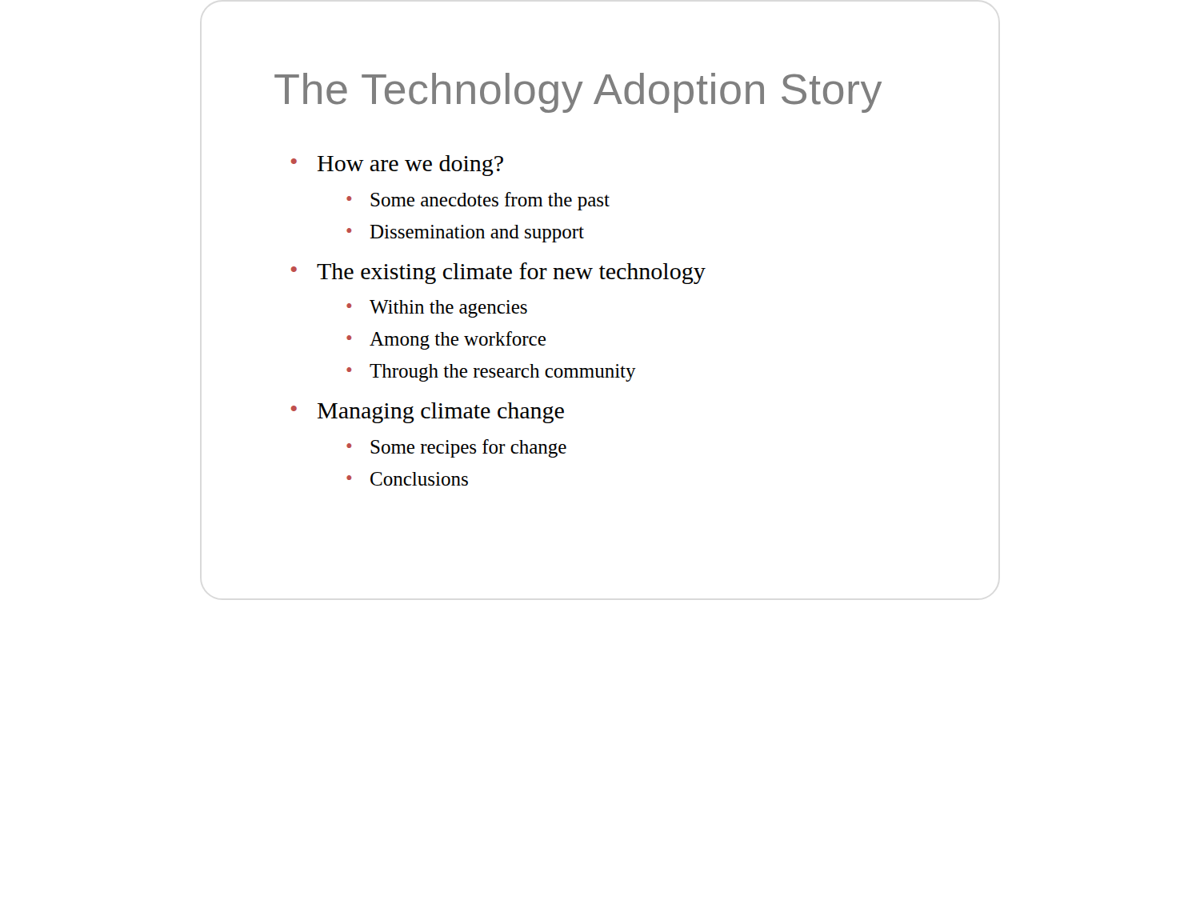The Technology Adoption Story
How are we doing?
Some anecdotes from the past
Dissemination and support
The existing climate for new technology
Within the agencies
Among the workforce
Through the research community
Managing climate change
Some recipes for change
Conclusions